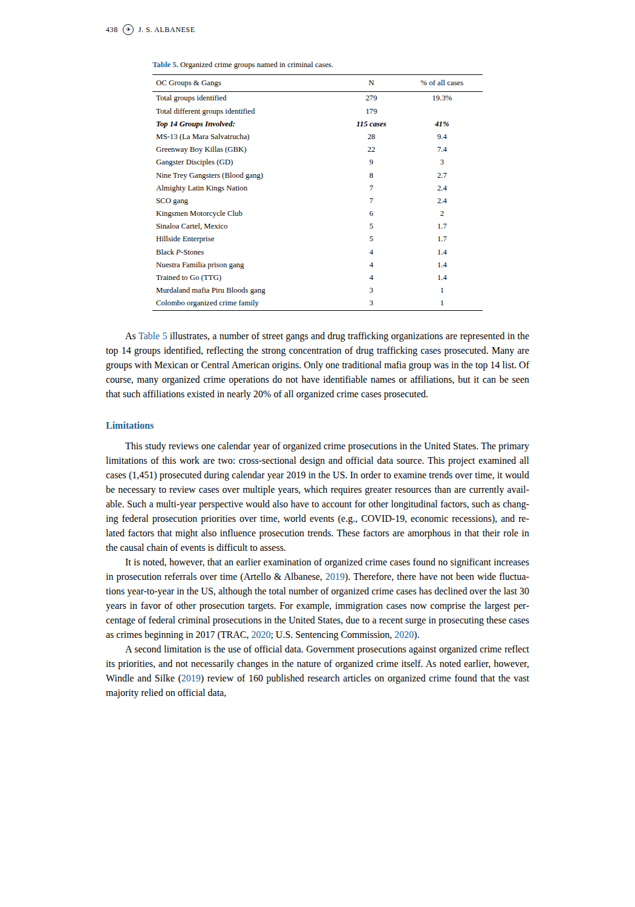438 ✈ J. S. ALBANESE
Table 5. Organized crime groups named in criminal cases.
| OC Groups & Gangs | N | % of all cases |
| --- | --- | --- |
| Total groups identified | 279 | 19.3% |
| Total different groups identified | 179 | |
| Top 14 Groups Involved: | 115 cases | 41% |
| MS-13 (La Mara Salvatrucha) | 28 | 9.4 |
| Greenway Boy Killas (GBK) | 22 | 7.4 |
| Gangster Disciples (GD) | 9 | 3 |
| Nine Trey Gangsters (Blood gang) | 8 | 2.7 |
| Almighty Latin Kings Nation | 7 | 2.4 |
| SCO gang | 7 | 2.4 |
| Kingsmen Motorcycle Club | 6 | 2 |
| Sinaloa Cartel, Mexico | 5 | 1.7 |
| Hillside Enterprise | 5 | 1.7 |
| Black P -Stones | 4 | 1.4 |
| Nuestra Familia prison gang | 4 | 1.4 |
| Trained to Go (TTG) | 4 | 1.4 |
| Murdaland mafia Piru Bloods gang | 3 | 1 |
| Colombo organized crime family | 3 | 1 |
As Table 5 illustrates, a number of street gangs and drug trafficking organizations are represented in the top 14 groups identified, reflecting the strong concentration of drug trafficking cases prosecuted. Many are groups with Mexican or Central American origins. Only one traditional mafia group was in the top 14 list. Of course, many organized crime operations do not have identifiable names or affiliations, but it can be seen that such affiliations existed in nearly 20% of all organized crime cases prosecuted.
Limitations
This study reviews one calendar year of organized crime prosecutions in the United States. The primary limitations of this work are two: cross-sectional design and official data source. This project examined all cases (1,451) prosecuted during calendar year 2019 in the US. In order to examine trends over time, it would be necessary to review cases over multiple years, which requires greater resources than are currently available. Such a multi-year perspective would also have to account for other longitudinal factors, such as changing federal prosecution priorities over time, world events (e.g., COVID-19, economic recessions), and related factors that might also influence prosecution trends. These factors are amorphous in that their role in the causal chain of events is difficult to assess.
It is noted, however, that an earlier examination of organized crime cases found no significant increases in prosecution referrals over time (Artello & Albanese, 2019). Therefore, there have not been wide fluctuations year-to-year in the US, although the total number of organized crime cases has declined over the last 30 years in favor of other prosecution targets. For example, immigration cases now comprise the largest percentage of federal criminal prosecutions in the United States, due to a recent surge in prosecuting these cases as crimes beginning in 2017 (TRAC, 2020; U.S. Sentencing Commission, 2020).
A second limitation is the use of official data. Government prosecutions against organized crime reflect its priorities, and not necessarily changes in the nature of organized crime itself. As noted earlier, however, Windle and Silke (2019) review of 160 published research articles on organized crime found that the vast majority relied on official data,